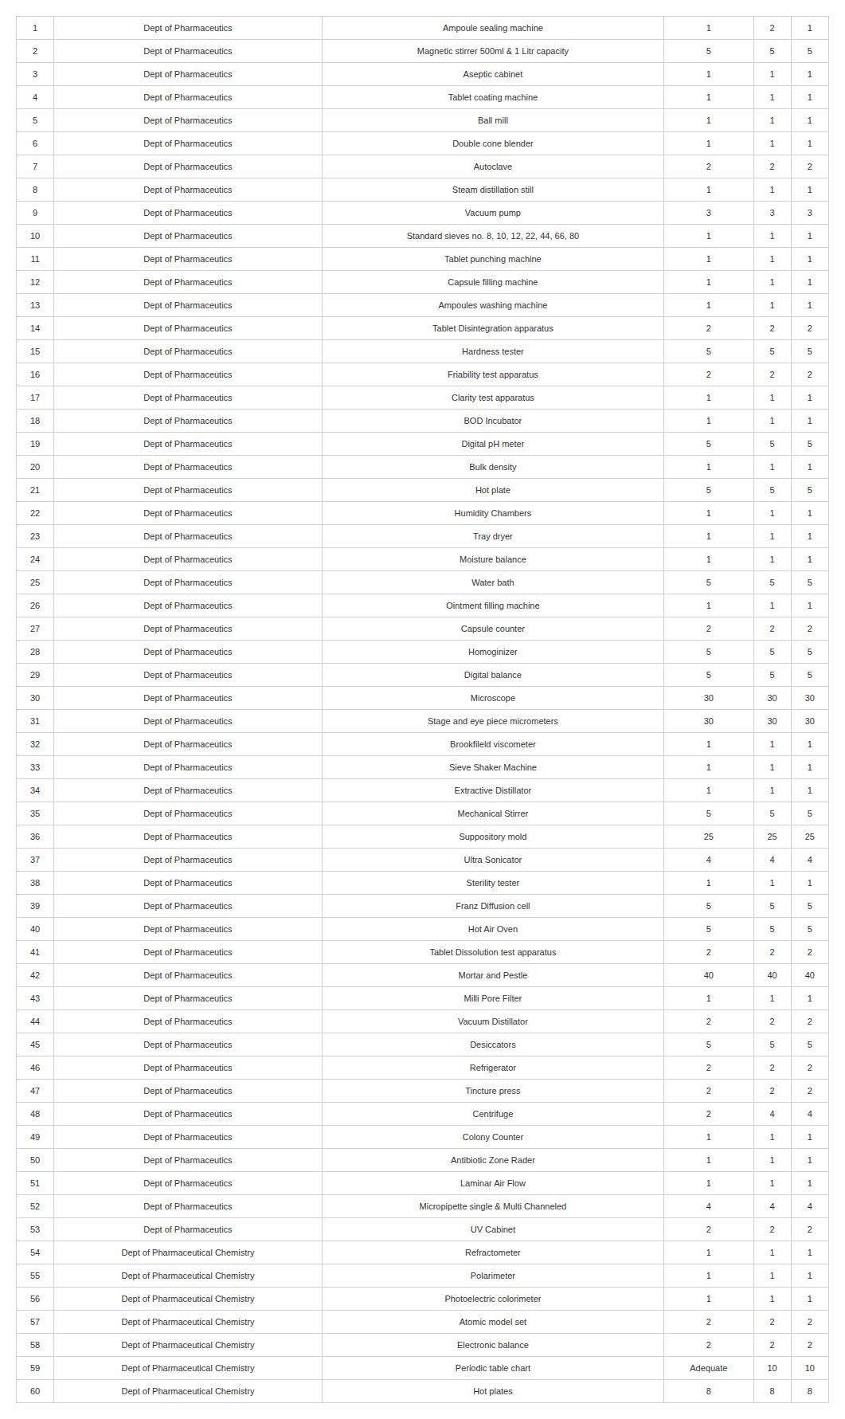| 1 | Dept of Pharmaceutics | Ampoule sealing machine | 1 | 2 | 1 |
| 2 | Dept of Pharmaceutics | Magnetic stirrer 500ml & 1 Litr capacity | 5 | 5 | 5 |
| 3 | Dept of Pharmaceutics | Aseptic cabinet | 1 | 1 | 1 |
| 4 | Dept of Pharmaceutics | Tablet coating machine | 1 | 1 | 1 |
| 5 | Dept of Pharmaceutics | Ball mill | 1 | 1 | 1 |
| 6 | Dept of Pharmaceutics | Double cone blender | 1 | 1 | 1 |
| 7 | Dept of Pharmaceutics | Autoclave | 2 | 2 | 2 |
| 8 | Dept of Pharmaceutics | Steam distillation still | 1 | 1 | 1 |
| 9 | Dept of Pharmaceutics | Vacuum pump | 3 | 3 | 3 |
| 10 | Dept of Pharmaceutics | Standard sieves no. 8, 10, 12, 22, 44, 66, 80 | 1 | 1 | 1 |
| 11 | Dept of Pharmaceutics | Tablet punching machine | 1 | 1 | 1 |
| 12 | Dept of Pharmaceutics | Capsule filling machine | 1 | 1 | 1 |
| 13 | Dept of Pharmaceutics | Ampoules washing machine | 1 | 1 | 1 |
| 14 | Dept of Pharmaceutics | Tablet Disintegration apparatus | 2 | 2 | 2 |
| 15 | Dept of Pharmaceutics | Hardness tester | 5 | 5 | 5 |
| 16 | Dept of Pharmaceutics | Friability test apparatus | 2 | 2 | 2 |
| 17 | Dept of Pharmaceutics | Clarity test apparatus | 1 | 1 | 1 |
| 18 | Dept of Pharmaceutics | BOD Incubator | 1 | 1 | 1 |
| 19 | Dept of Pharmaceutics | Digital pH meter | 5 | 5 | 5 |
| 20 | Dept of Pharmaceutics | Bulk density | 1 | 1 | 1 |
| 21 | Dept of Pharmaceutics | Hot plate | 5 | 5 | 5 |
| 22 | Dept of Pharmaceutics | Humidity Chambers | 1 | 1 | 1 |
| 23 | Dept of Pharmaceutics | Tray dryer | 1 | 1 | 1 |
| 24 | Dept of Pharmaceutics | Moisture balance | 1 | 1 | 1 |
| 25 | Dept of Pharmaceutics | Water bath | 5 | 5 | 5 |
| 26 | Dept of Pharmaceutics | Ointment filling machine | 1 | 1 | 1 |
| 27 | Dept of Pharmaceutics | Capsule counter | 2 | 2 | 2 |
| 28 | Dept of Pharmaceutics | Homoginizer | 5 | 5 | 5 |
| 29 | Dept of Pharmaceutics | Digital balance | 5 | 5 | 5 |
| 30 | Dept of Pharmaceutics | Microscope | 30 | 30 | 30 |
| 31 | Dept of Pharmaceutics | Stage and eye piece micrometers | 30 | 30 | 30 |
| 32 | Dept of Pharmaceutics | Brookfileld viscometer | 1 | 1 | 1 |
| 33 | Dept of Pharmaceutics | Sieve Shaker Machine | 1 | 1 | 1 |
| 34 | Dept of Pharmaceutics | Extractive Distillator | 1 | 1 | 1 |
| 35 | Dept of Pharmaceutics | Mechanical Stirrer | 5 | 5 | 5 |
| 36 | Dept of Pharmaceutics | Suppository mold | 25 | 25 | 25 |
| 37 | Dept of Pharmaceutics | Ultra Sonicator | 4 | 4 | 4 |
| 38 | Dept of Pharmaceutics | Sterility tester | 1 | 1 | 1 |
| 39 | Dept of Pharmaceutics | Franz Diffusion cell | 5 | 5 | 5 |
| 40 | Dept of Pharmaceutics | Hot Air Oven | 5 | 5 | 5 |
| 41 | Dept of Pharmaceutics | Tablet Dissolution test apparatus | 2 | 2 | 2 |
| 42 | Dept of Pharmaceutics | Mortar and Pestle | 40 | 40 | 40 |
| 43 | Dept of Pharmaceutics | Milli Pore Filter | 1 | 1 | 1 |
| 44 | Dept of Pharmaceutics | Vacuum Distillator | 2 | 2 | 2 |
| 45 | Dept of Pharmaceutics | Desiccators | 5 | 5 | 5 |
| 46 | Dept of Pharmaceutics | Refrigerator | 2 | 2 | 2 |
| 47 | Dept of Pharmaceutics | Tincture press | 2 | 2 | 2 |
| 48 | Dept of Pharmaceutics | Centrifuge | 2 | 4 | 4 |
| 49 | Dept of Pharmaceutics | Colony Counter | 1 | 1 | 1 |
| 50 | Dept of Pharmaceutics | Antibiotic Zone Rader | 1 | 1 | 1 |
| 51 | Dept of Pharmaceutics | Laminar Air Flow | 1 | 1 | 1 |
| 52 | Dept of Pharmaceutics | Micropipette single & Multi Channeled | 4 | 4 | 4 |
| 53 | Dept of Pharmaceutics | UV Cabinet | 2 | 2 | 2 |
| 54 | Dept of Pharmaceutical Chemistry | Refractometer | 1 | 1 | 1 |
| 55 | Dept of Pharmaceutical Chemistry | Polarimeter | 1 | 1 | 1 |
| 56 | Dept of Pharmaceutical Chemistry | Photoelectric colorimeter | 1 | 1 | 1 |
| 57 | Dept of Pharmaceutical Chemistry | Atomic model set | 2 | 2 | 2 |
| 58 | Dept of Pharmaceutical Chemistry | Electronic balance | 2 | 2 | 2 |
| 59 | Dept of Pharmaceutical Chemistry | Periodic table chart | Adequate | 10 | 10 |
| 60 | Dept of Pharmaceutical Chemistry | Hot plates | 8 | 8 | 8 |